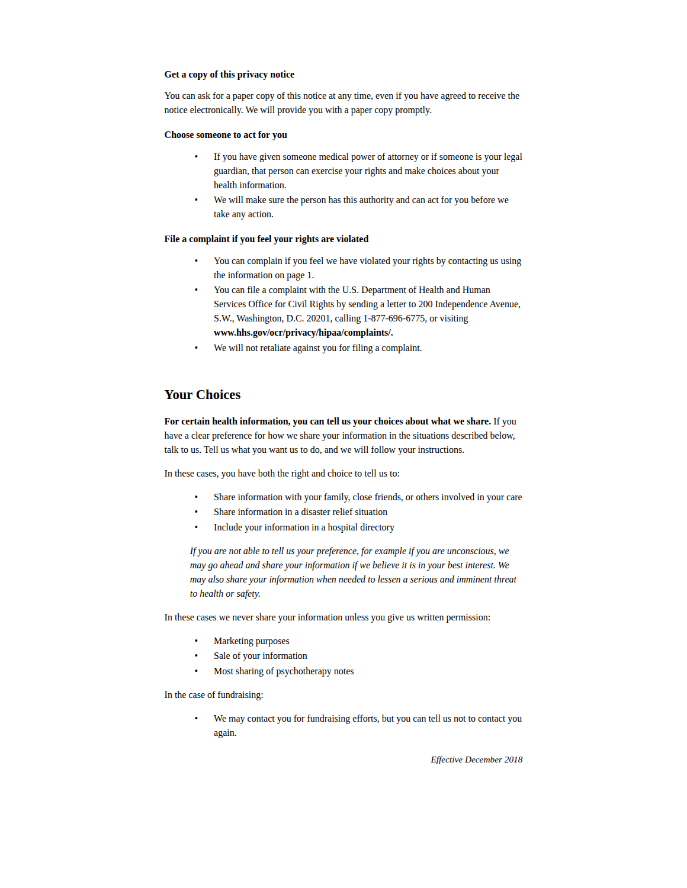Get a copy of this privacy notice
You can ask for a paper copy of this notice at any time, even if you have agreed to receive the notice electronically. We will provide you with a paper copy promptly.
Choose someone to act for you
If you have given someone medical power of attorney or if someone is your legal guardian, that person can exercise your rights and make choices about your health information.
We will make sure the person has this authority and can act for you before we take any action.
File a complaint if you feel your rights are violated
You can complain if you feel we have violated your rights by contacting us using the information on page 1.
You can file a complaint with the U.S. Department of Health and Human Services Office for Civil Rights by sending a letter to 200 Independence Avenue, S.W., Washington, D.C. 20201, calling 1-877-696-6775, or visiting www.hhs.gov/ocr/privacy/hipaa/complaints/.
We will not retaliate against you for filing a complaint.
Your Choices
For certain health information, you can tell us your choices about what we share. If you have a clear preference for how we share your information in the situations described below, talk to us. Tell us what you want us to do, and we will follow your instructions.
In these cases, you have both the right and choice to tell us to:
Share information with your family, close friends, or others involved in your care
Share information in a disaster relief situation
Include your information in a hospital directory
If you are not able to tell us your preference, for example if you are unconscious, we may go ahead and share your information if we believe it is in your best interest. We may also share your information when needed to lessen a serious and imminent threat to health or safety.
In these cases we never share your information unless you give us written permission:
Marketing purposes
Sale of your information
Most sharing of psychotherapy notes
In the case of fundraising:
We may contact you for fundraising efforts, but you can tell us not to contact you again.
Effective December 2018